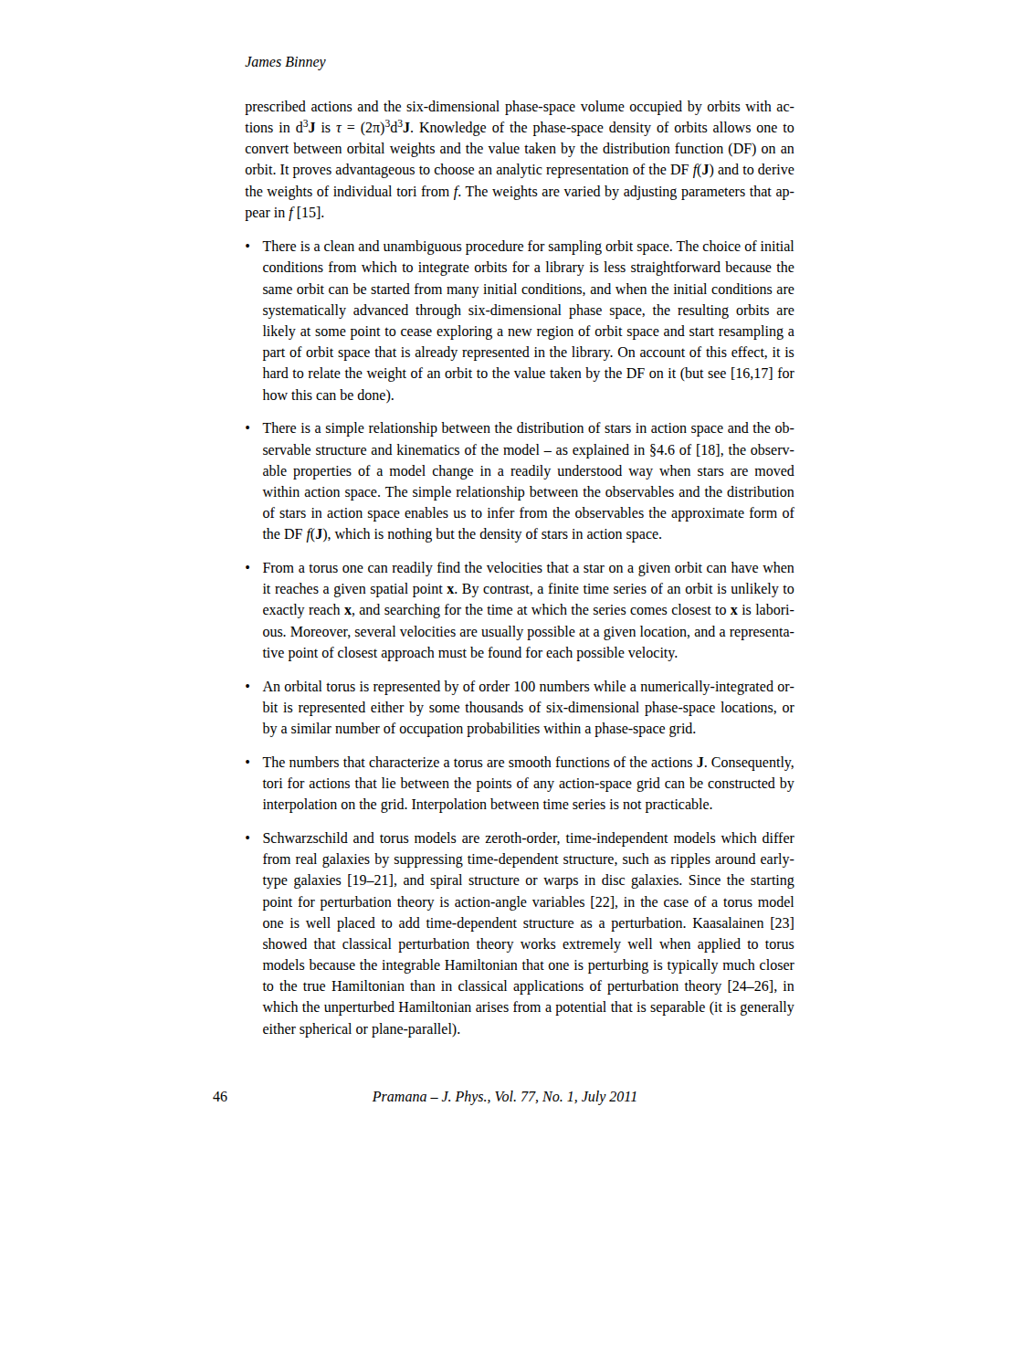James Binney
prescribed actions and the six-dimensional phase-space volume occupied by orbits with actions in d3J is τ = (2π)3d3J. Knowledge of the phase-space density of orbits allows one to convert between orbital weights and the value taken by the distribution function (DF) on an orbit. It proves advantageous to choose an analytic representation of the DF f(J) and to derive the weights of individual tori from f. The weights are varied by adjusting parameters that appear in f [15].
There is a clean and unambiguous procedure for sampling orbit space. The choice of initial conditions from which to integrate orbits for a library is less straightforward because the same orbit can be started from many initial conditions, and when the initial conditions are systematically advanced through six-dimensional phase space, the resulting orbits are likely at some point to cease exploring a new region of orbit space and start resampling a part of orbit space that is already represented in the library. On account of this effect, it is hard to relate the weight of an orbit to the value taken by the DF on it (but see [16,17] for how this can be done).
There is a simple relationship between the distribution of stars in action space and the observable structure and kinematics of the model – as explained in §4.6 of [18], the observable properties of a model change in a readily understood way when stars are moved within action space. The simple relationship between the observables and the distribution of stars in action space enables us to infer from the observables the approximate form of the DF f(J), which is nothing but the density of stars in action space.
From a torus one can readily find the velocities that a star on a given orbit can have when it reaches a given spatial point x. By contrast, a finite time series of an orbit is unlikely to exactly reach x, and searching for the time at which the series comes closest to x is laborious. Moreover, several velocities are usually possible at a given location, and a representative point of closest approach must be found for each possible velocity.
An orbital torus is represented by of order 100 numbers while a numerically-integrated orbit is represented either by some thousands of six-dimensional phase-space locations, or by a similar number of occupation probabilities within a phase-space grid.
The numbers that characterize a torus are smooth functions of the actions J. Consequently, tori for actions that lie between the points of any action-space grid can be constructed by interpolation on the grid. Interpolation between time series is not practicable.
Schwarzschild and torus models are zeroth-order, time-independent models which differ from real galaxies by suppressing time-dependent structure, such as ripples around early-type galaxies [19–21], and spiral structure or warps in disc galaxies. Since the starting point for perturbation theory is action-angle variables [22], in the case of a torus model one is well placed to add time-dependent structure as a perturbation. Kaasalainen [23] showed that classical perturbation theory works extremely well when applied to torus models because the integrable Hamiltonian that one is perturbing is typically much closer to the true Hamiltonian than in classical applications of perturbation theory [24–26], in which the unperturbed Hamiltonian arises from a potential that is separable (it is generally either spherical or plane-parallel).
46
Pramana – J. Phys., Vol. 77, No. 1, July 2011